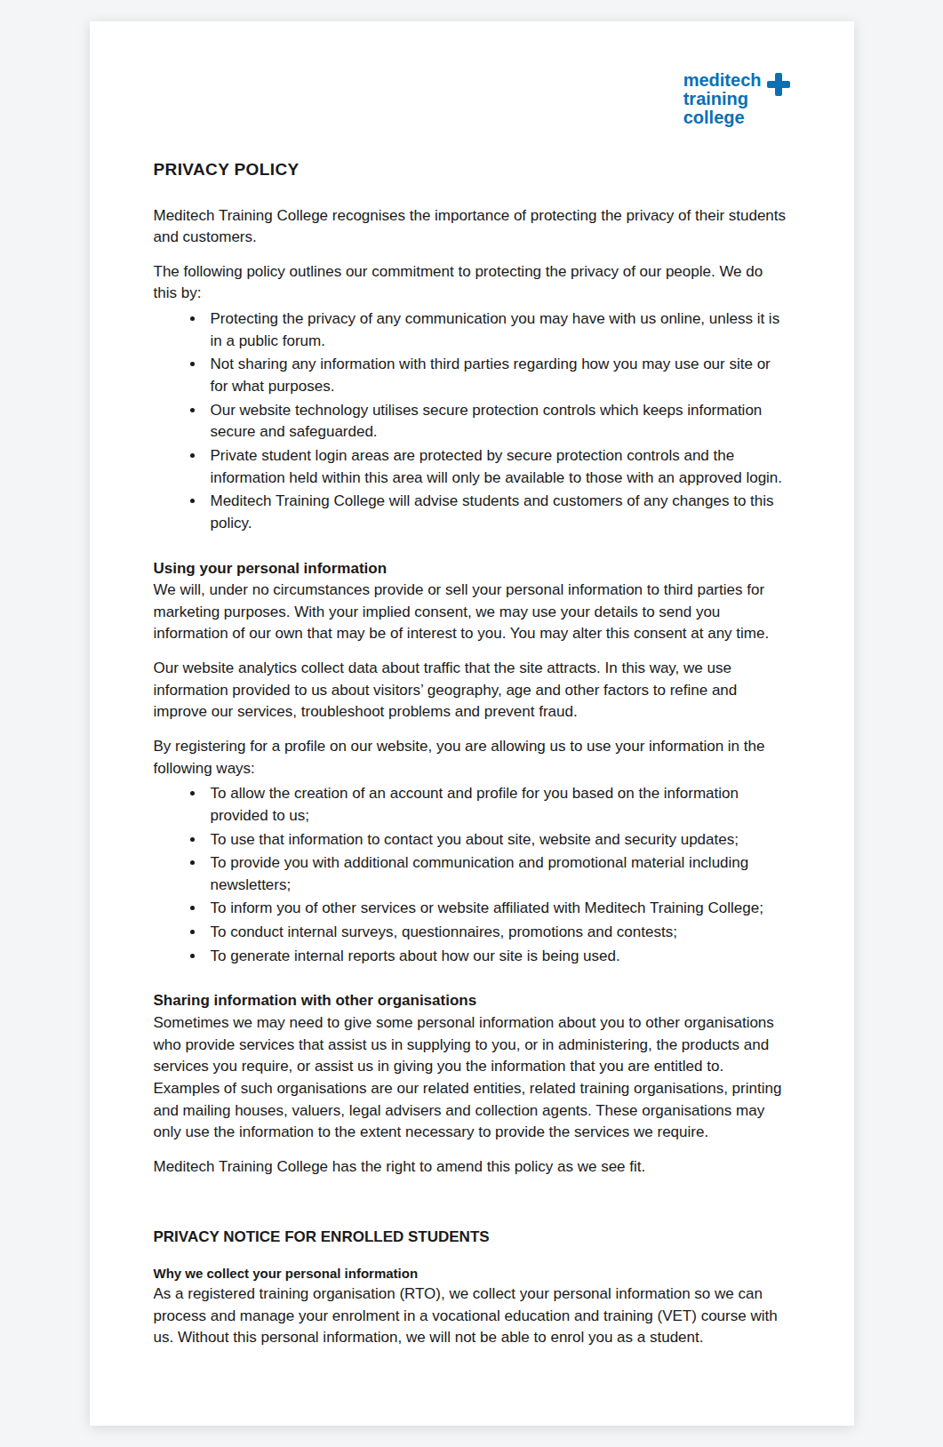meditech training college
PRIVACY POLICY
Meditech Training College recognises the importance of protecting the privacy of their students and customers.
The following policy outlines our commitment to protecting the privacy of our people. We do this by:
Protecting the privacy of any communication you may have with us online, unless it is in a public forum.
Not sharing any information with third parties regarding how you may use our site or for what purposes.
Our website technology utilises secure protection controls which keeps information secure and safeguarded.
Private student login areas are protected by secure protection controls and the information held within this area will only be available to those with an approved login.
Meditech Training College will advise students and customers of any changes to this policy.
Using your personal information
We will, under no circumstances provide or sell your personal information to third parties for marketing purposes. With your implied consent, we may use your details to send you information of our own that may be of interest to you. You may alter this consent at any time.
Our website analytics collect data about traffic that the site attracts. In this way, we use information provided to us about visitors’ geography, age and other factors to refine and improve our services, troubleshoot problems and prevent fraud.
By registering for a profile on our website, you are allowing us to use your information in the following ways:
To allow the creation of an account and profile for you based on the information provided to us;
To use that information to contact you about site, website and security updates;
To provide you with additional communication and promotional material including newsletters;
To inform you of other services or website affiliated with Meditech Training College;
To conduct internal surveys, questionnaires, promotions and contests;
To generate internal reports about how our site is being used.
Sharing information with other organisations
Sometimes we may need to give some personal information about you to other organisations who provide services that assist us in supplying to you, or in administering, the products and services you require, or assist us in giving you the information that you are entitled to. Examples of such organisations are our related entities, related training organisations, printing and mailing houses, valuers, legal advisers and collection agents. These organisations may only use the information to the extent necessary to provide the services we require.
Meditech Training College has the right to amend this policy as we see fit.
PRIVACY NOTICE FOR ENROLLED STUDENTS
Why we collect your personal information
As a registered training organisation (RTO), we collect your personal information so we can process and manage your enrolment in a vocational education and training (VET) course with us. Without this personal information, we will not be able to enrol you as a student.